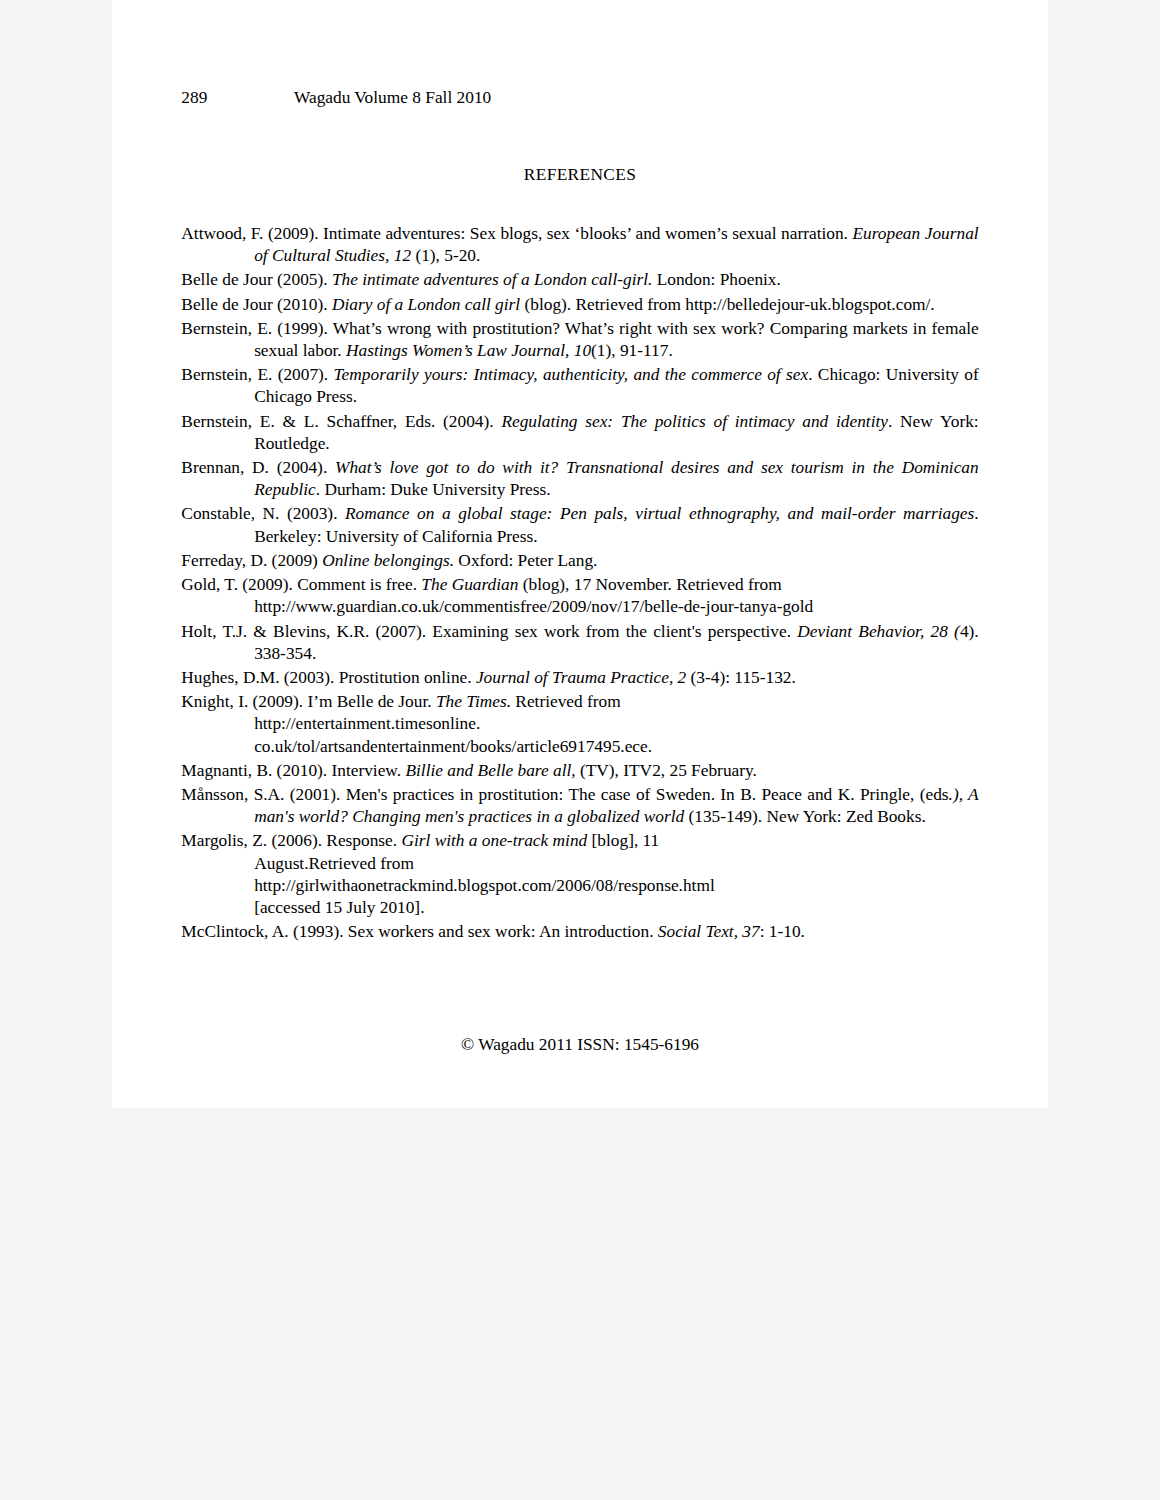289
Wagadu Volume 8 Fall 2010
REFERENCES
Attwood, F. (2009). Intimate adventures: Sex blogs, sex ‘blooks’ and women’s sexual narration. European Journal of Cultural Studies, 12 (1), 5-20.
Belle de Jour (2005). The intimate adventures of a London call-girl. London: Phoenix.
Belle de Jour (2010). Diary of a London call girl (blog). Retrieved from http://belledejour-uk.blogspot.com/.
Bernstein, E. (1999). What’s wrong with prostitution? What’s right with sex work? Comparing markets in female sexual labor. Hastings Women’s Law Journal, 10(1), 91-117.
Bernstein, E. (2007). Temporarily yours: Intimacy, authenticity, and the commerce of sex. Chicago: University of Chicago Press.
Bernstein, E. & L. Schaffner, Eds. (2004). Regulating sex: The politics of intimacy and identity. New York: Routledge.
Brennan, D. (2004). What’s love got to do with it? Transnational desires and sex tourism in the Dominican Republic. Durham: Duke University Press.
Constable, N. (2003). Romance on a global stage: Pen pals, virtual ethnography, and mail-order marriages. Berkeley: University of California Press.
Ferreday, D. (2009) Online belongings. Oxford: Peter Lang.
Gold, T. (2009). Comment is free. The Guardian (blog), 17 November. Retrieved from http://www.guardian.co.uk/commentisfree/2009/nov/17/belle-de-jour-tanya-gold
Holt, T.J. & Blevins, K.R. (2007). Examining sex work from the client's perspective. Deviant Behavior, 28 (4). 338-354.
Hughes, D.M. (2003). Prostitution online. Journal of Trauma Practice, 2 (3-4): 115-132.
Knight, I. (2009). I’m Belle de Jour. The Times. Retrieved from http://entertainment.timesonline. co.uk/tol/artsandentertainment/books/article6917495.ece.
Magnanti, B. (2010). Interview. Billie and Belle bare all, (TV), ITV2, 25 February.
Månsson, S.A. (2001). Men's practices in prostitution: The case of Sweden. In B. Peace and K. Pringle, (eds.), A man's world? Changing men's practices in a globalized world (135-149). New York: Zed Books.
Margolis, Z. (2006). Response. Girl with a one-track mind [blog], 11 August.Retrieved from http://girlwithaonetrackmind.blogspot.com/2006/08/response.html [accessed 15 July 2010].
McClintock, A. (1993). Sex workers and sex work: An introduction. Social Text, 37: 1-10.
© Wagadu 2011 ISSN: 1545-6196